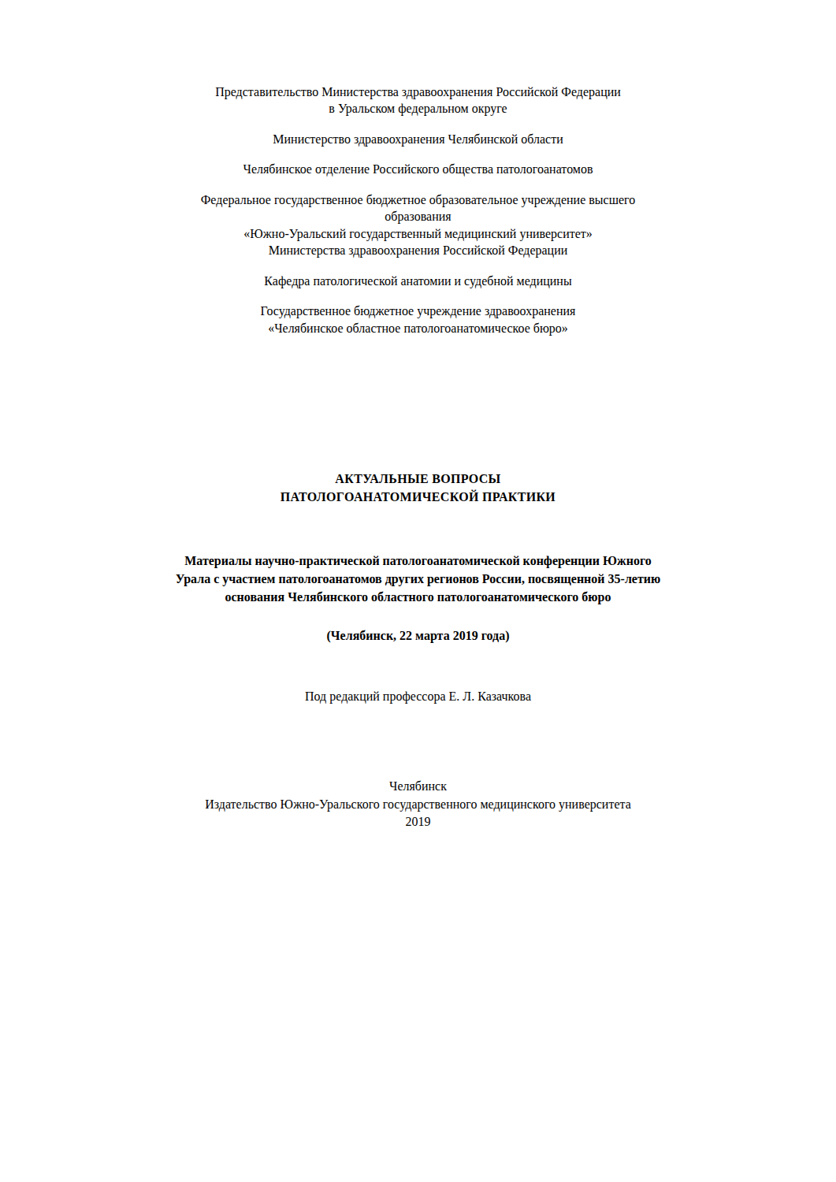Представительство Министерства здравоохранения Российской Федерации
в Уральском федеральном округе
Министерство здравоохранения Челябинской области
Челябинское отделение Российского общества патологоанатомов
Федеральное государственное бюджетное образовательное учреждение высшего образования
«Южно-Уральский государственный медицинский университет»
Министерства здравоохранения Российской Федерации
Кафедра патологической анатомии и судебной медицины
Государственное бюджетное учреждение здравоохранения
«Челябинское областное патологоанатомическое бюро»
Актуальные вопросы
патологоанатомической практики
Материалы научно-практической патологоанатомической конференции Южного Урала с участием патологоанатомов других регионов России, посвященной 35-летию основания Челябинского областного патологоанатомического бюро (Челябинск, 22 марта 2019 года)
Под редакций профессора Е. Л. Казачкова
Челябинск
Издательство Южно-Уральского государственного медицинского университета
2019